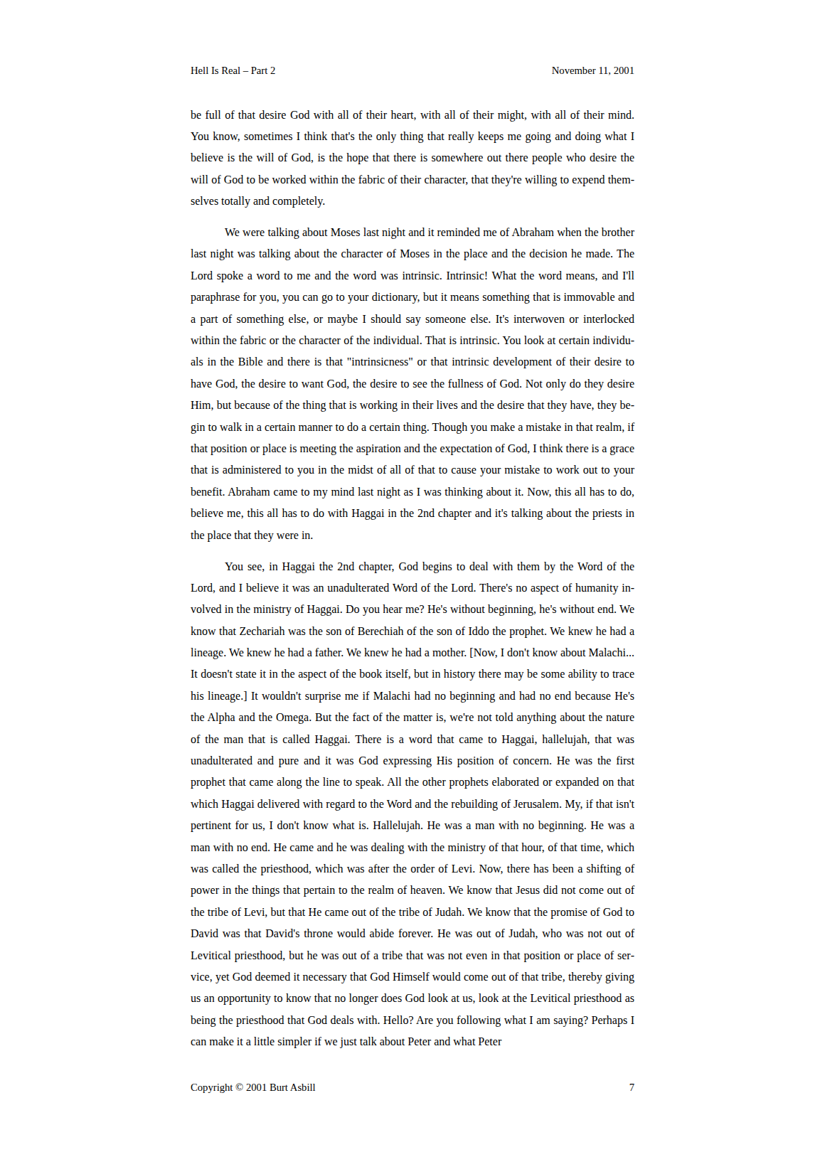Hell Is Real – Part 2
November 11, 2001
be full of that desire God with all of their heart, with all of their might, with all of their mind. You know, sometimes I think that's the only thing that really keeps me going and doing what I believe is the will of God, is the hope that there is somewhere out there people who desire the will of God to be worked within the fabric of their character, that they're willing to expend themselves totally and completely.
We were talking about Moses last night and it reminded me of Abraham when the brother last night was talking about the character of Moses in the place and the decision he made. The Lord spoke a word to me and the word was intrinsic. Intrinsic! What the word means, and I'll paraphrase for you, you can go to your dictionary, but it means something that is immovable and a part of something else, or maybe I should say someone else. It's interwoven or interlocked within the fabric or the character of the individual. That is intrinsic. You look at certain individuals in the Bible and there is that "intrinsicness" or that intrinsic development of their desire to have God, the desire to want God, the desire to see the fullness of God. Not only do they desire Him, but because of the thing that is working in their lives and the desire that they have, they begin to walk in a certain manner to do a certain thing. Though you make a mistake in that realm, if that position or place is meeting the aspiration and the expectation of God, I think there is a grace that is administered to you in the midst of all of that to cause your mistake to work out to your benefit. Abraham came to my mind last night as I was thinking about it. Now, this all has to do, believe me, this all has to do with Haggai in the 2nd chapter and it's talking about the priests in the place that they were in.
You see, in Haggai the 2nd chapter, God begins to deal with them by the Word of the Lord, and I believe it was an unadulterated Word of the Lord. There's no aspect of humanity involved in the ministry of Haggai. Do you hear me? He's without beginning, he's without end. We know that Zechariah was the son of Berechiah of the son of Iddo the prophet. We knew he had a lineage. We knew he had a father. We knew he had a mother. [Now, I don't know about Malachi... It doesn't state it in the aspect of the book itself, but in history there may be some ability to trace his lineage.] It wouldn't surprise me if Malachi had no beginning and had no end because He's the Alpha and the Omega. But the fact of the matter is, we're not told anything about the nature of the man that is called Haggai. There is a word that came to Haggai, hallelujah, that was unadulterated and pure and it was God expressing His position of concern. He was the first prophet that came along the line to speak. All the other prophets elaborated or expanded on that which Haggai delivered with regard to the Word and the rebuilding of Jerusalem. My, if that isn't pertinent for us, I don't know what is. Hallelujah. He was a man with no beginning. He was a man with no end. He came and he was dealing with the ministry of that hour, of that time, which was called the priesthood, which was after the order of Levi. Now, there has been a shifting of power in the things that pertain to the realm of heaven. We know that Jesus did not come out of the tribe of Levi, but that He came out of the tribe of Judah. We know that the promise of God to David was that David's throne would abide forever. He was out of Judah, who was not out of Levitical priesthood, but he was out of a tribe that was not even in that position or place of service, yet God deemed it necessary that God Himself would come out of that tribe, thereby giving us an opportunity to know that no longer does God look at us, look at the Levitical priesthood as being the priesthood that God deals with. Hello? Are you following what I am saying? Perhaps I can make it a little simpler if we just talk about Peter and what Peter
Copyright © 2001 Burt Asbill
7